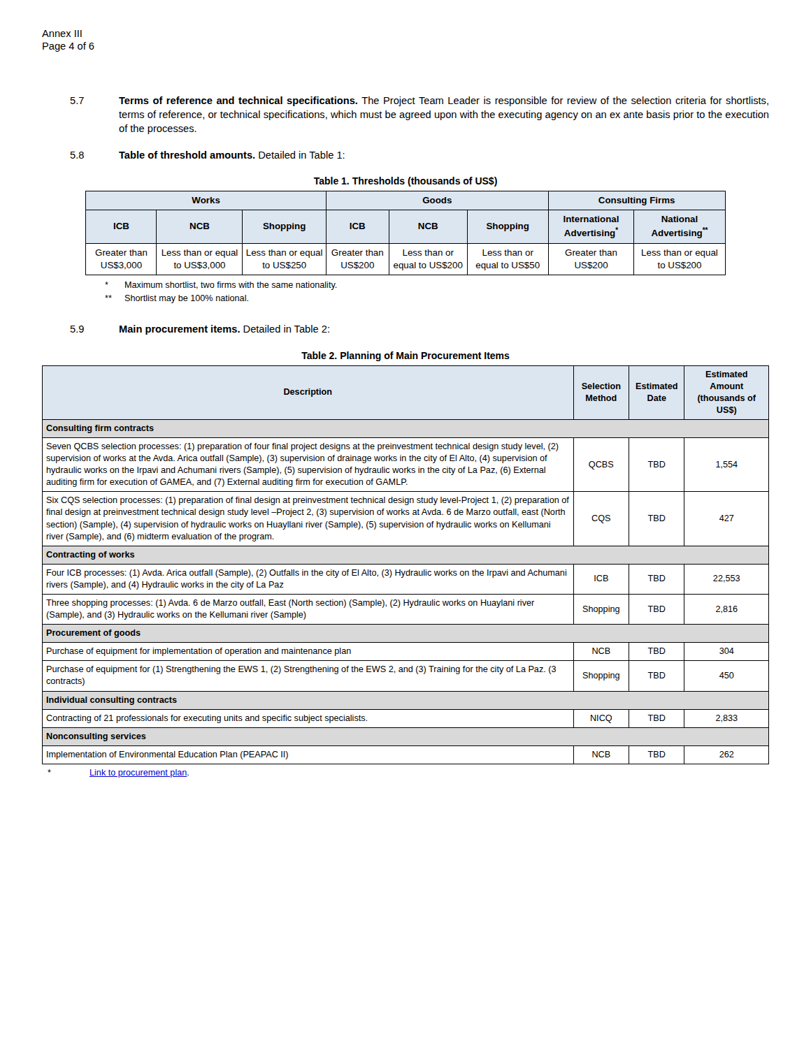Annex III
Page 4 of 6
5.7
Terms of reference and technical specifications. The Project Team Leader is responsible for review of the selection criteria for shortlists, terms of reference, or technical specifications, which must be agreed upon with the executing agency on an ex ante basis prior to the execution of the processes.
5.8
Table of threshold amounts. Detailed in Table 1:
Table 1. Thresholds (thousands of US$)
| Works | Goods | Consulting Firms |
| --- | --- | --- |
| ICB | NCB | Shopping | ICB | NCB | Shopping | International Advertising * | National Advertising ** |
| Greater than US$3,000 | Less than or equal to US$3,000 | Less than or equal to US$250 | Greater than US$200 | Less than or equal to US$200 | Less than or equal to US$50 | Greater than US$200 | Less than or equal to US$200 |
*Maximum shortlist, two firms with the same nationality.
**Shortlist may be 100% national.
5.9
Main procurement items. Detailed in Table 2:
Table 2. Planning of Main Procurement Items
| Description | Selection Method | Estimated Date | Estimated Amount (thousands of US$) |
| --- | --- | --- | --- |
| Consulting firm contracts |
| Seven QCBS selection processes: (1) preparation of four final project designs at the preinvestment technical design study level, (2) supervision of works at the Avda. Arica outfall (Sample), (3) supervision of drainage works in the city of El Alto, (4) supervision of hydraulic works on the Irpavi and Achumani rivers (Sample), (5) supervision of hydraulic works in the city of La Paz, (6) External auditing firm for execution of GAMEA, and (7) External auditing firm for execution of GAMLP. | QCBS | TBD | 1,554 |
| Six CQS selection processes: (1) preparation of final design at preinvestment technical design study level-Project 1, (2) preparation of final design at preinvestment technical design study level –Project 2, (3) supervision of works at Avda. 6 de Marzo outfall, east (North section) (Sample), (4) supervision of hydraulic works on Huayllani river (Sample), (5) supervision of hydraulic works on Kellumani river (Sample), and (6) midterm evaluation of the program. | CQS | TBD | 427 |
| Contracting of works |
| Four ICB processes: (1) Avda. Arica outfall (Sample), (2) Outfalls in the city of El Alto, (3) Hydraulic works on the Irpavi and Achumani rivers (Sample), and (4) Hydraulic works in the city of La Paz | ICB | TBD | 22,553 |
| Three shopping processes: (1) Avda. 6 de Marzo outfall, East (North section) (Sample), (2) Hydraulic works on Huaylani river (Sample), and (3) Hydraulic works on the Kellumani river (Sample) | Shopping | TBD | 2,816 |
| Procurement of goods |
| Purchase of equipment for implementation of operation and maintenance plan | NCB | TBD | 304 |
| Purchase of equipment for (1) Strengthening the EWS 1, (2) Strengthening of the EWS 2, and (3) Training for the city of La Paz. (3 contracts) | Shopping | TBD | 450 |
| Individual consulting contracts |
| Contracting of 21 professionals for executing units and specific subject specialists. | NICQ | TBD | 2,833 |
| Nonconsulting services |
| Implementation of Environmental Education Plan (PEAPAC II) | NCB | TBD | 262 |
* Link to procurement plan.